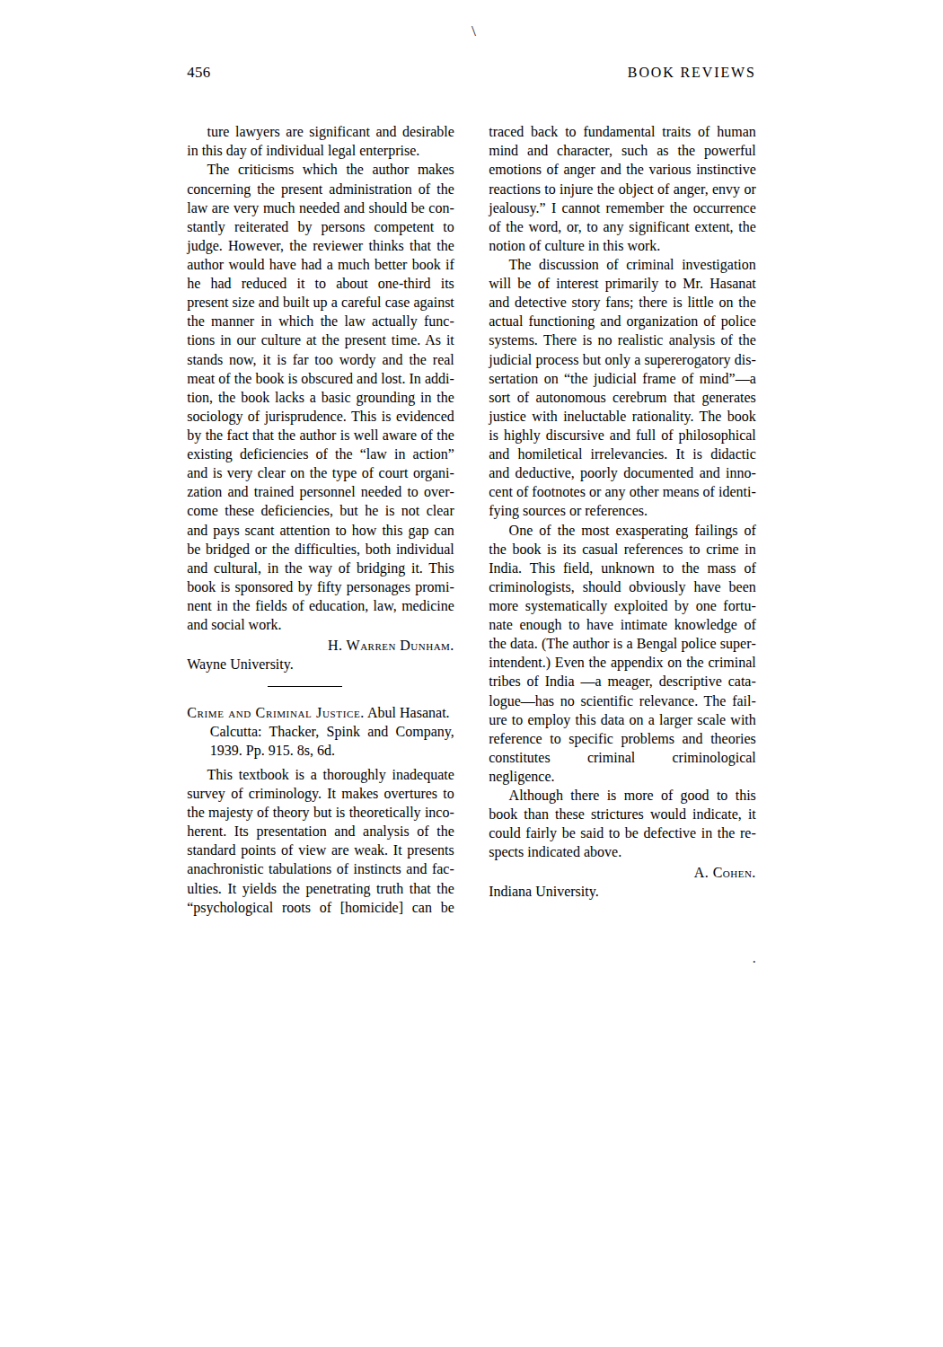456 Book Reviews
ture lawyers are significant and desirable in this day of individual legal enterprise.
The criticisms which the author makes concerning the present administration of the law are very much needed and should be constantly reiterated by persons competent to judge. However, the reviewer thinks that the author would have had a much better book if he had reduced it to about one-third its present size and built up a careful case against the manner in which the law actually functions in our culture at the present time. As it stands now, it is far too wordy and the real meat of the book is obscured and lost. In addition, the book lacks a basic grounding in the sociology of jurisprudence. This is evidenced by the fact that the author is well aware of the existing deficiencies of the “law in action” and is very clear on the type of court organization and trained personnel needed to overcome these deficiencies, but he is not clear and pays scant attention to how this gap can be bridged or the difficulties, both individual and cultural, in the way of bridging it. This book is sponsored by fifty personages prominent in the fields of education, law, medicine and social work.
H. Warren Dunham.
Wayne University.
Crime and Criminal Justice. Abul Hasanat. Calcutta: Thacker, Spink and Company, 1939. Pp. 915. 8s, 6d.
This textbook is a thoroughly inadequate survey of criminology. It makes overtures to the majesty of theory but is theoretically incoherent. Its presentation and analysis of the standard points of view are weak. It presents anachronistic tabulations of instincts and faculties. It yields the penetrating truth that the “psychological roots of [homicide] can be traced back to fundamental traits of human mind and character, such as the powerful emotions of anger and the various instinctive reactions to injure the object of anger, envy or jealousy.” I cannot remember the occurrence of the word, or, to any significant extent, the notion of culture in this work.
The discussion of criminal investigation will be of interest primarily to Mr. Hasanat and detective story fans; there is little on the actual functioning and organization of police systems. There is no realistic analysis of the judicial process but only a supererogatory dissertation on “the judicial frame of mind”—a sort of autonomous cerebrum that generates justice with ineluctable rationality. The book is highly discursive and full of philosophical and homiletical irrelevancies. It is didactic and deductive, poorly documented and innocent of footnotes or any other means of identifying sources or references.
One of the most exasperating failings of the book is its casual references to crime in India. This field, unknown to the mass of criminologists, should obviously have been more systematically exploited by one fortunate enough to have intimate knowledge of the data. (The author is a Bengal police superintendent.) Even the appendix on the criminal tribes of India —a meager, descriptive catalogue—has no scientific relevance. The failure to employ this data on a larger scale with reference to specific problems and theories constitutes criminal criminological negligence.
Although there is more of good to this book than these strictures would indicate, it could fairly be said to be defective in the respects indicated above.
A. Cohen.
Indiana University.
.